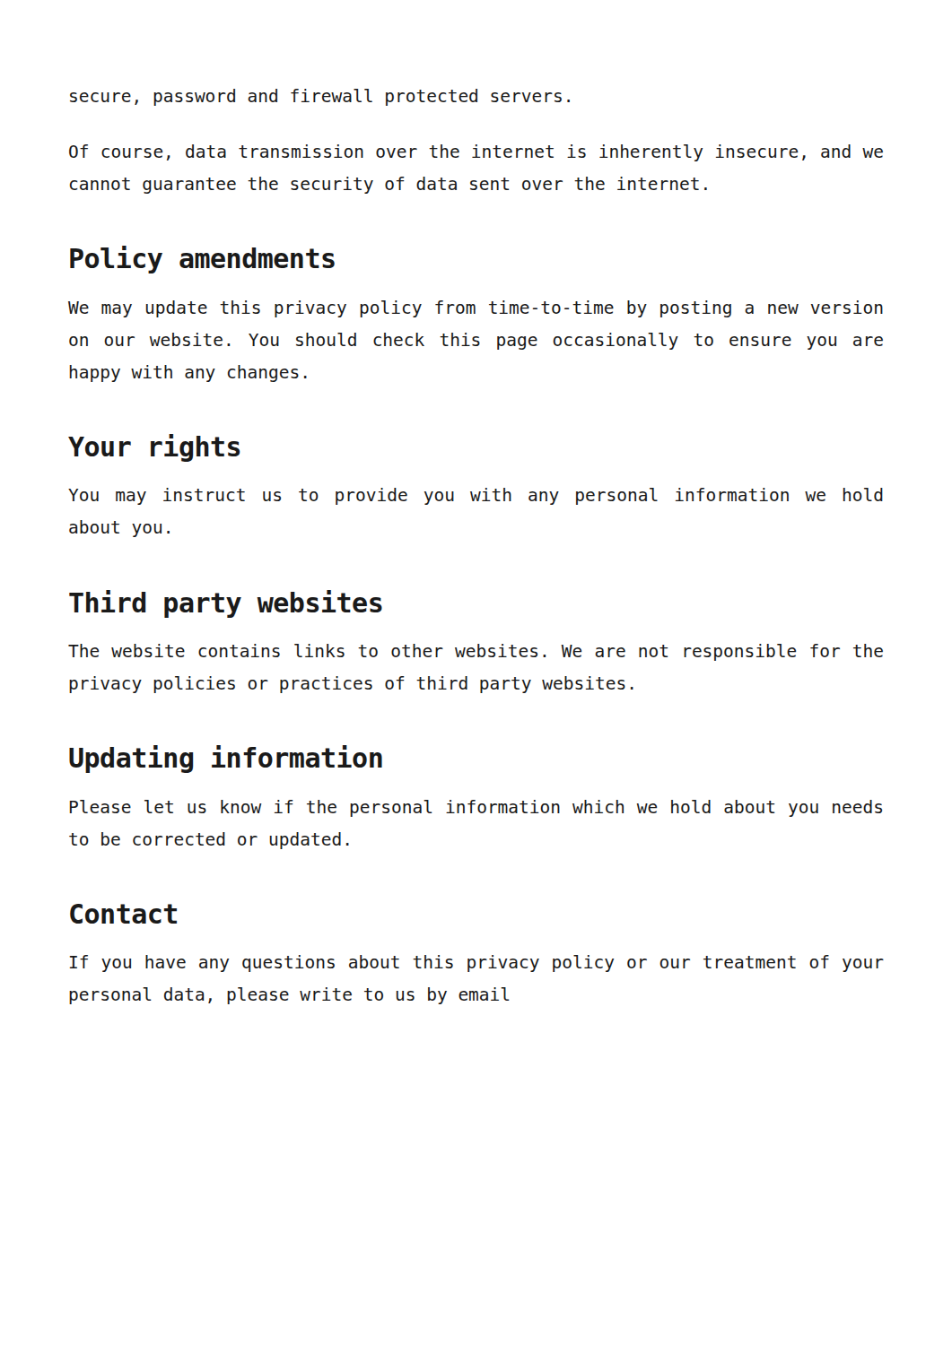secure, password and firewall protected servers.
Of course, data transmission over the internet is inherently insecure, and we cannot guarantee the security of data sent over the internet.
Policy amendments
We may update this privacy policy from time-to-time by posting a new version on our website. You should check this page occasionally to ensure you are happy with any changes.
Your rights
You may instruct us to provide you with any personal information we hold about you.
Third party websites
The website contains links to other websites. We are not responsible for the privacy policies or practices of third party websites.
Updating information
Please let us know if the personal information which we hold about you needs to be corrected or updated.
Contact
If you have any questions about this privacy policy or our treatment of your personal data, please write to us by email